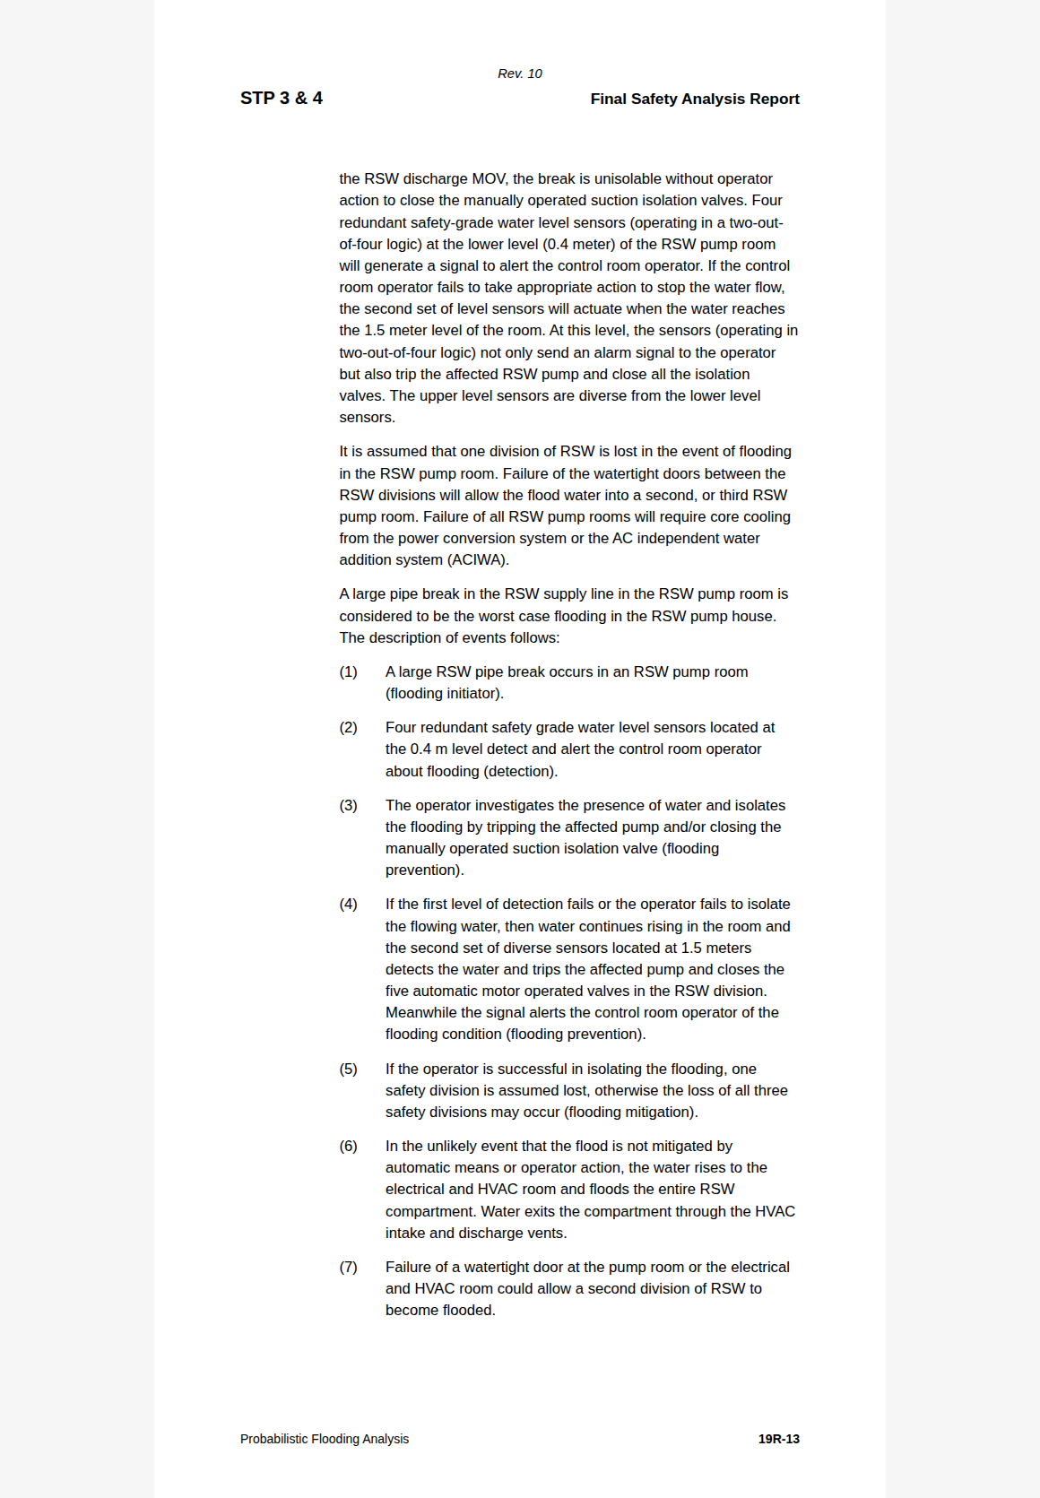Rev. 10
STP 3 & 4
Final Safety Analysis Report
the RSW discharge MOV, the break is unisolable without operator action to close the manually operated suction isolation valves. Four redundant safety-grade water level sensors (operating in a two-out-of-four logic) at the lower level (0.4 meter) of the RSW pump room will generate a signal to alert the control room operator. If the control room operator fails to take appropriate action to stop the water flow, the second set of level sensors will actuate when the water reaches the 1.5 meter level of the room. At this level, the sensors (operating in two-out-of-four logic) not only send an alarm signal to the operator but also trip the affected RSW pump and close all the isolation valves. The upper level sensors are diverse from the lower level sensors.
It is assumed that one division of RSW is lost in the event of flooding in the RSW pump room. Failure of the watertight doors between the RSW divisions will allow the flood water into a second, or third RSW pump room. Failure of all RSW pump rooms will require core cooling from the power conversion system or the AC independent water addition system (ACIWA).
A large pipe break in the RSW supply line in the RSW pump room is considered to be the worst case flooding in the RSW pump house. The description of events follows:
(1) A large RSW pipe break occurs in an RSW pump room (flooding initiator).
(2) Four redundant safety grade water level sensors located at the 0.4 m level detect and alert the control room operator about flooding (detection).
(3) The operator investigates the presence of water and isolates the flooding by tripping the affected pump and/or closing the manually operated suction isolation valve (flooding prevention).
(4) If the first level of detection fails or the operator fails to isolate the flowing water, then water continues rising in the room and the second set of diverse sensors located at 1.5 meters detects the water and trips the affected pump and closes the five automatic motor operated valves in the RSW division. Meanwhile the signal alerts the control room operator of the flooding condition (flooding prevention).
(5) If the operator is successful in isolating the flooding, one safety division is assumed lost, otherwise the loss of all three safety divisions may occur (flooding mitigation).
(6) In the unlikely event that the flood is not mitigated by automatic means or operator action, the water rises to the electrical and HVAC room and floods the entire RSW compartment. Water exits the compartment through the HVAC intake and discharge vents.
(7) Failure of a watertight door at the pump room or the electrical and HVAC room could allow a second division of RSW to become flooded.
Probabilistic Flooding Analysis
19R-13